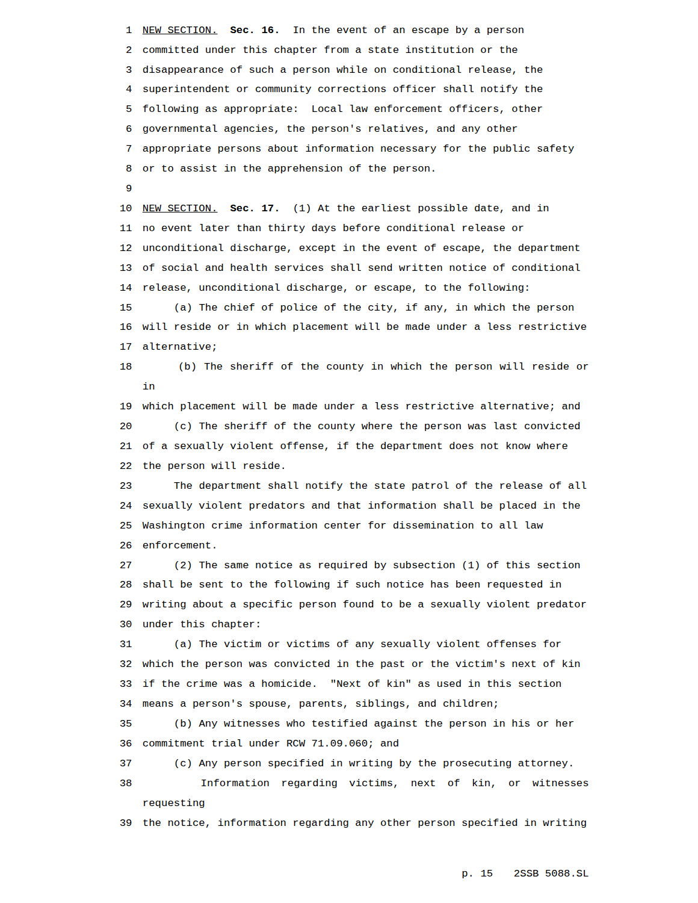NEW SECTION. Sec. 16. In the event of an escape by a person
committed under this chapter from a state institution or the
disappearance of such a person while on conditional release, the
superintendent or community corrections officer shall notify the
following as appropriate: Local law enforcement officers, other
governmental agencies, the person's relatives, and any other
appropriate persons about information necessary for the public safety
or to assist in the apprehension of the person.
NEW SECTION. Sec. 17. (1) At the earliest possible date, and in
no event later than thirty days before conditional release or
unconditional discharge, except in the event of escape, the department
of social and health services shall send written notice of conditional
release, unconditional discharge, or escape, to the following:
(a) The chief of police of the city, if any, in which the person
will reside or in which placement will be made under a less restrictive
alternative;
(b) The sheriff of the county in which the person will reside or in
which placement will be made under a less restrictive alternative; and
(c) The sheriff of the county where the person was last convicted
of a sexually violent offense, if the department does not know where
the person will reside.
The department shall notify the state patrol of the release of all
sexually violent predators and that information shall be placed in the
Washington crime information center for dissemination to all law
enforcement.
(2) The same notice as required by subsection (1) of this section
shall be sent to the following if such notice has been requested in
writing about a specific person found to be a sexually violent predator
under this chapter:
(a) The victim or victims of any sexually violent offenses for
which the person was convicted in the past or the victim's next of kin
if the crime was a homicide. "Next of kin" as used in this section
means a person's spouse, parents, siblings, and children;
(b) Any witnesses who testified against the person in his or her
commitment trial under RCW 71.09.060; and
(c) Any person specified in writing by the prosecuting attorney.
Information regarding victims, next of kin, or witnesses requesting
the notice, information regarding any other person specified in writing
p. 15 2SSB 5088.SL